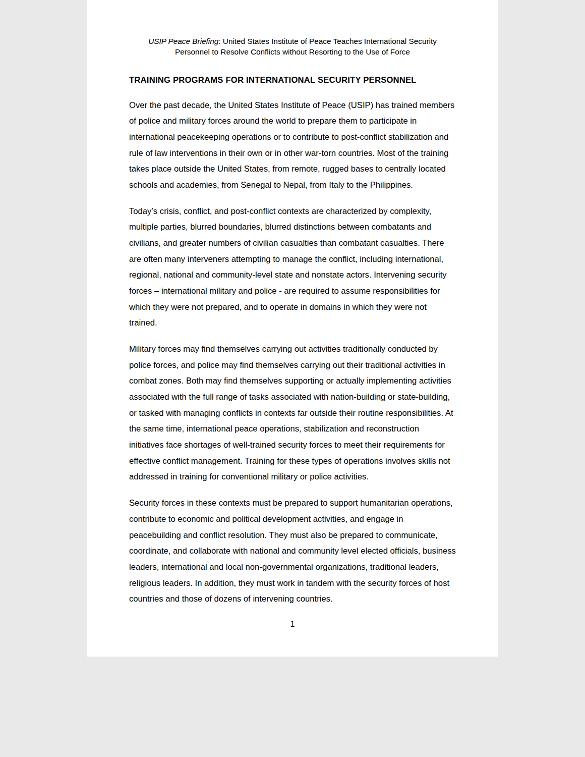USIP Peace Briefing: United States Institute of Peace Teaches International Security Personnel to Resolve Conflicts without Resorting to the Use of Force
TRAINING PROGRAMS FOR INTERNATIONAL SECURITY PERSONNEL
Over the past decade, the United States Institute of Peace (USIP) has trained members of police and military forces around the world to prepare them to participate in international peacekeeping operations or to contribute to post-conflict stabilization and rule of law interventions in their own or in other war-torn countries. Most of the training takes place outside the United States, from remote, rugged bases to centrally located schools and academies, from Senegal to Nepal, from Italy to the Philippines.
Today’s crisis, conflict, and post-conflict contexts are characterized by complexity, multiple parties, blurred boundaries, blurred distinctions between combatants and civilians, and greater numbers of civilian casualties than combatant casualties. There are often many interveners attempting to manage the conflict, including international, regional, national and community-level state and nonstate actors. Intervening security forces – international military and police - are required to assume responsibilities for which they were not prepared, and to operate in domains in which they were not trained.
Military forces may find themselves carrying out activities traditionally conducted by police forces, and police may find themselves carrying out their traditional activities in combat zones. Both may find themselves supporting or actually implementing activities associated with the full range of tasks associated with nation-building or state-building, or tasked with managing conflicts in contexts far outside their routine responsibilities. At the same time, international peace operations, stabilization and reconstruction initiatives face shortages of well-trained security forces to meet their requirements for effective conflict management. Training for these types of operations involves skills not addressed in training for conventional military or police activities.
Security forces in these contexts must be prepared to support humanitarian operations, contribute to economic and political development activities, and engage in peacebuilding and conflict resolution. They must also be prepared to communicate, coordinate, and collaborate with national and community level elected officials, business leaders, international and local non-governmental organizations, traditional leaders, religious leaders. In addition, they must work in tandem with the security forces of host countries and those of dozens of intervening countries.
1